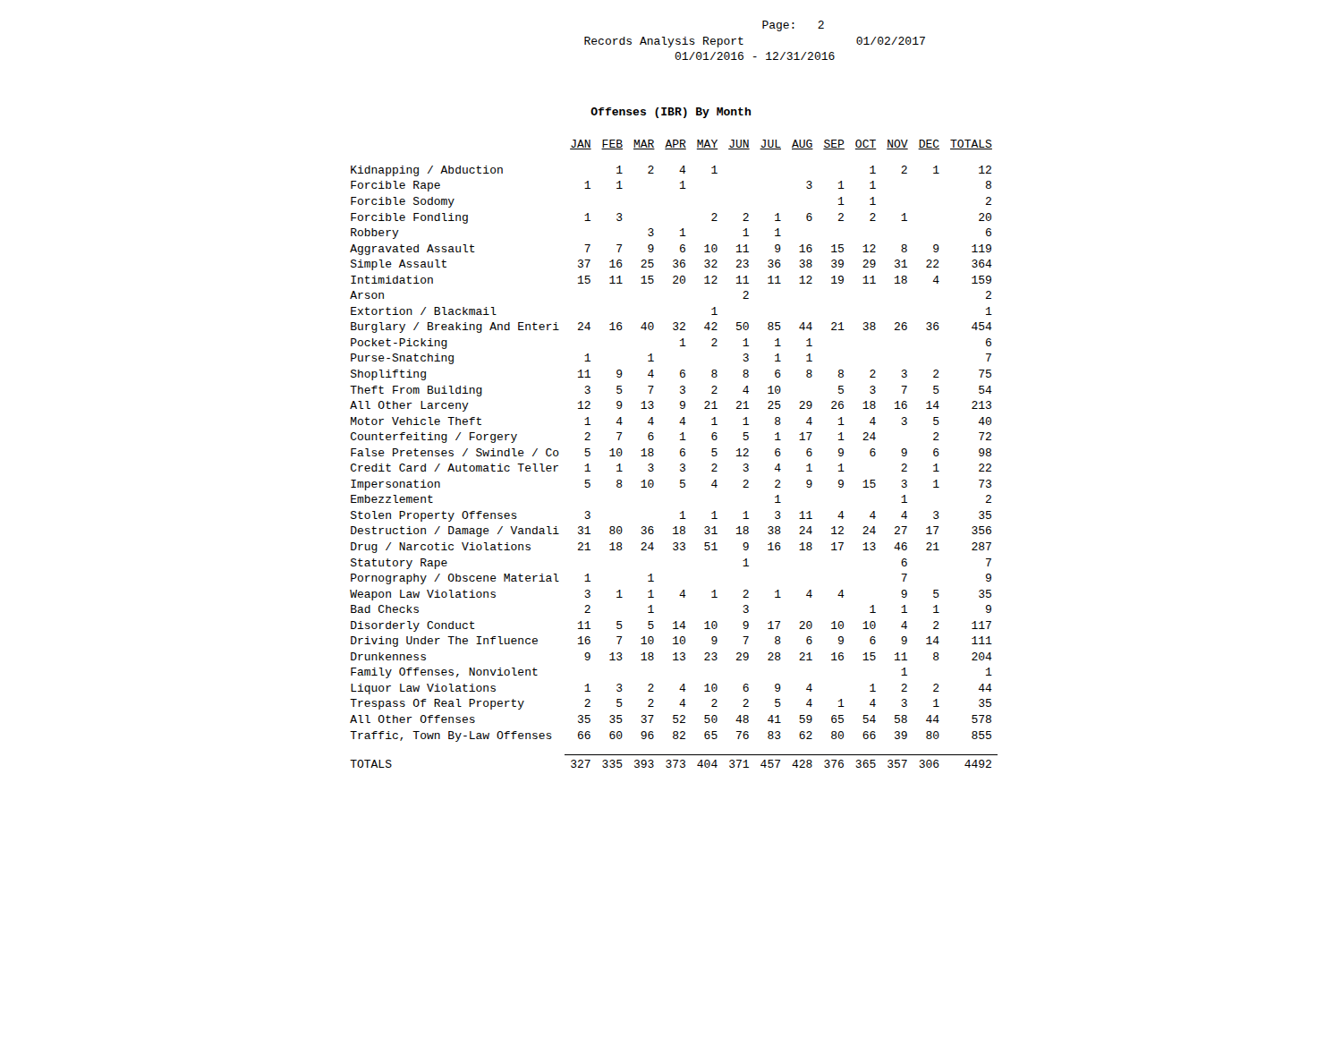Page: 2 Records Analysis Report 01/02/2017 01/01/2016 - 12/31/2016
Offenses (IBR) By Month
| | JAN | FEB | MAR | APR | MAY | JUN | JUL | AUG | SEP | OCT | NOV | DEC | TOTALS |
| --- | --- | --- | --- | --- | --- | --- | --- | --- | --- | --- | --- | --- | --- |
| Kidnapping / Abduction | | 1 | 2 | 4 | 1 | | | | | 1 | 2 | 1 | 12 |
| Forcible Rape | 1 | 1 | | 1 | | | | 3 | 1 | 1 | | | 8 |
| Forcible Sodomy | | | | | | | | | 1 | 1 | | | 2 |
| Forcible Fondling | 1 | 3 | | | 2 | 2 | 1 | 6 | 2 | 2 | 1 | | 20 |
| Robbery | | | 3 | 1 | | 1 | 1 | | | | | | 6 |
| Aggravated Assault | 7 | 7 | 9 | 6 | 10 | 11 | 9 | 16 | 15 | 12 | 8 | 9 | 119 |
| Simple Assault | 37 | 16 | 25 | 36 | 32 | 23 | 36 | 38 | 39 | 29 | 31 | 22 | 364 |
| Intimidation | 15 | 11 | 15 | 20 | 12 | 11 | 11 | 12 | 19 | 11 | 18 | 4 | 159 |
| Arson | | | | | | 2 | | | | | | | 2 |
| Extortion / Blackmail | | | | | 1 | | | | | | | | 1 |
| Burglary / Breaking And Enteri | 24 | 16 | 40 | 32 | 42 | 50 | 85 | 44 | 21 | 38 | 26 | 36 | 454 |
| Pocket-Picking | | | | 1 | 2 | 1 | 1 | 1 | | | | | 6 |
| Purse-Snatching | 1 | | 1 | | | 3 | 1 | 1 | | | | | 7 |
| Shoplifting | 11 | 9 | 4 | 6 | 8 | 8 | 6 | 8 | 8 | 2 | 3 | 2 | 75 |
| Theft From Building | 3 | 5 | 7 | 3 | 2 | 4 | 10 | | 5 | 3 | 7 | 5 | 54 |
| All Other Larceny | 12 | 9 | 13 | 9 | 21 | 21 | 25 | 29 | 26 | 18 | 16 | 14 | 213 |
| Motor Vehicle Theft | 1 | 4 | 4 | 4 | 1 | 1 | 8 | 4 | 1 | 4 | 3 | 5 | 40 |
| Counterfeiting / Forgery | 2 | 7 | 6 | 1 | 6 | 5 | 1 | 17 | 1 | 24 | | 2 | 72 |
| False Pretenses / Swindle / Co | 5 | 10 | 18 | 6 | 5 | 12 | 6 | 6 | 9 | 6 | 9 | 6 | 98 |
| Credit Card / Automatic Teller | 1 | 1 | 3 | 3 | 2 | 3 | 4 | 1 | 1 | | 2 | 1 | 22 |
| Impersonation | 5 | 8 | 10 | 5 | 4 | 2 | 2 | 9 | 9 | 15 | 3 | 1 | 73 |
| Embezzlement | | | | | | | 1 | | | | 1 | | 2 |
| Stolen Property Offenses | 3 | | | 1 | 1 | 1 | 3 | 11 | 4 | 4 | 4 | 3 | 35 |
| Destruction / Damage / Vandali | 31 | 80 | 36 | 18 | 31 | 18 | 38 | 24 | 12 | 24 | 27 | 17 | 356 |
| Drug / Narcotic Violations | 21 | 18 | 24 | 33 | 51 | 9 | 16 | 18 | 17 | 13 | 46 | 21 | 287 |
| Statutory Rape | | | | | | 1 | | | | | 6 | | 7 |
| Pornography / Obscene Material | 1 | | 1 | | | | | | | | 7 | | 9 |
| Weapon Law Violations | 3 | 1 | 1 | 4 | 1 | 2 | 1 | 4 | 4 | | 9 | 5 | 35 |
| Bad Checks | 2 | | 1 | | | 3 | | | | 1 | 1 | 1 | 9 |
| Disorderly Conduct | 11 | 5 | 5 | 14 | 10 | 9 | 17 | 20 | 10 | 10 | 4 | 2 | 117 |
| Driving Under The Influence | 16 | 7 | 10 | 10 | 9 | 7 | 8 | 6 | 9 | 6 | 9 | 14 | 111 |
| Drunkenness | 9 | 13 | 18 | 13 | 23 | 29 | 28 | 21 | 16 | 15 | 11 | 8 | 204 |
| Family Offenses, Nonviolent | | | | | | | | | | | 1 | | 1 |
| Liquor Law Violations | 1 | 3 | 2 | 4 | 10 | 6 | 9 | 4 | | 1 | 2 | 2 | 44 |
| Trespass Of Real Property | 2 | 5 | 2 | 4 | 2 | 2 | 5 | 4 | 1 | 4 | 3 | 1 | 35 |
| All Other Offenses | 35 | 35 | 37 | 52 | 50 | 48 | 41 | 59 | 65 | 54 | 58 | 44 | 578 |
| Traffic, Town By-Law Offenses | 66 | 60 | 96 | 82 | 65 | 76 | 83 | 62 | 80 | 66 | 39 | 80 | 855 |
| TOTALS | 327 | 335 | 393 | 373 | 404 | 371 | 457 | 428 | 376 | 365 | 357 | 306 | 4492 |